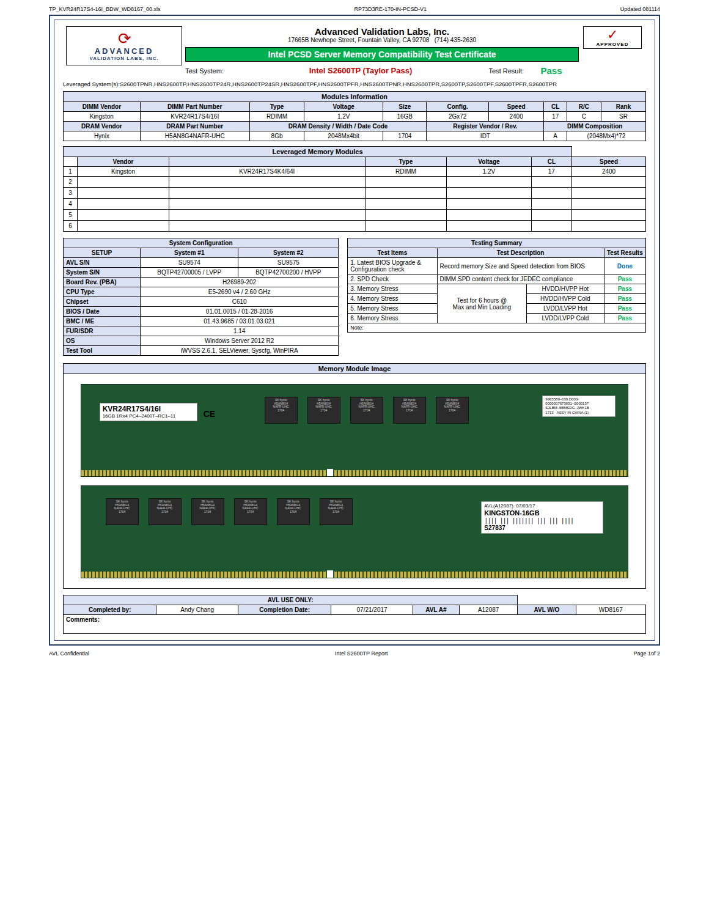TP_KVR24R17S4-16I_BDW_WD8167_00.xls
RP73D3RE-170-IN-PCSD-V1
Updated 081114
⟳
ADVANCED
VALIDATION LABS, INC.
Advanced Validation Labs, Inc.
17665B Newhope Street, Fountain Valley, CA 92708 (714) 435-2630
Intel PCSD Server Memory Compatibility Test Certificate
Test System:
Intel S2600TP (Taylor Pass)
Test Result:
Pass
✓
APPROVED
Leveraged System(s):S2600TPNR,HNS2600TP,HNS2600TP24R,HNS2600TP24SR,HNS2600TPF,HNS2600TPFR,HNS2600TPNR,HNS2600TPR,S2600TP,S2600TPF,S2600TPFR,S2600TPR
| Modules Information |
| DIMM Vendor | DIMM Part Number | Type | Voltage | Size | Config. | Speed | CL | R/C | Rank |
| Kingston | KVR24R17S4/16I | RDIMM | 1.2V | 16GB | 2Gx72 | 2400 | 17 | C | SR |
| DRAM Vendor | DRAM Part Number | DRAM Density / Width / Date Code | Register Vendor / Rev. | DIMM Composition |
| Hynix | H5AN8G4NAFR-UHC | 8Gb | 2048Mx4bit | 1704 | IDT | A | (2048Mx4)*72 |
| Leveraged Memory Modules |
| | Vendor | | Type | Voltage | CL | Speed |
| 1 | Kingston | KVR24R17S4K4/64I | RDIMM | 1.2V | 17 | 2400 |
| 2 | | | | | | |
| 3 | | | | | | |
| 4 | | | | | | |
| 5 | | | | | | |
| 6 | | | | | | |
| System Configuration |
| --- |
| SETUP | System #1 | System #2 |
| AVL S/N | SU9574 | SU9575 |
| System S/N | BQTP42700005 / LVPP | BQTP42700200 / HVPP |
| Board Rev. (PBA) | H26989-202 |
| CPU Type | E5-2690 v4 / 2.60 GHz |
| Chipset | C610 |
| BIOS / Date | 01.01.0015 / 01-28-2016 |
| BMC / ME | 01.43.9685 / 03.01.03.021 |
| FUR/SDR | 1.14 |
| OS | Windows Server 2012 R2 |
| Test Tool | iWVSS 2.6.1, SELViewer, Syscfg, WinPIRA |
| Testing Summary |
| --- |
| Test Items | Test Description | Test Results |
| 1. Latest BIOS Upgrade & Configuration check | Record memory Size and Speed detection from BIOS | Done |
| 2. SPD Check | DIMM SPD content check for JEDEC compliance | Pass |
| 3. Memory Stress | Test for 6 hours @ Max and Min Loading | HVDD/HVPP Hot | Pass |
| 4. Memory Stress | HVDD/HVPP Cold | Pass |
| 5. Memory Stress | LVDD/LVPP Hot | Pass |
| 6. Memory Stress | LVDD/LVPP Cold | Pass |
| Note: |
Memory Module Image
KVR24R17S4/16I
16GB 1Rx4 PC4–2400T–RC1–11
CE
SK hynix
H5AN8G4
NAFR-UHC
1704
SK hynix
H5AN8G4
NAFR-UHC
1704
SK hynix
H5AN8G4
NAFR-UHC
1704
SK hynix
H5AN8G4
NAFR-UHC
1704
SK hynix
H5AN8G4
NAFR-UHC
1704
9965589–039.D00G
0000007673631–S000137
SJLBM–5BMSDG–JWK1B
1713 ASSY IN CHINA (1)
SK hynix
H5AN8G4
NAFR-UHC
1704
SK hynix
H5AN8G4
NAFR-UHC
1704
SK hynix
H5AN8G4
NAFR-UHC
1704
SK hynix
H5AN8G4
NAFR-UHC
1704
SK hynix
H5AN8G4
NAFR-UHC
1704
SK hynix
H5AN8G4
NAFR-UHC
1704
AVL(A12087) 07/03/17
KINGSTON-16GB
|||| ||| ||||||| ||| ||| ||||
S27837
| AVL USE ONLY: |
| Completed by: | Andy Chang | Completion Date: | 07/21/2017 | AVL A# | A12087 | AVL W/O | WD8167 |
Comments:
AVL Confidential
Intel S2600TP Report
Page 1of 2